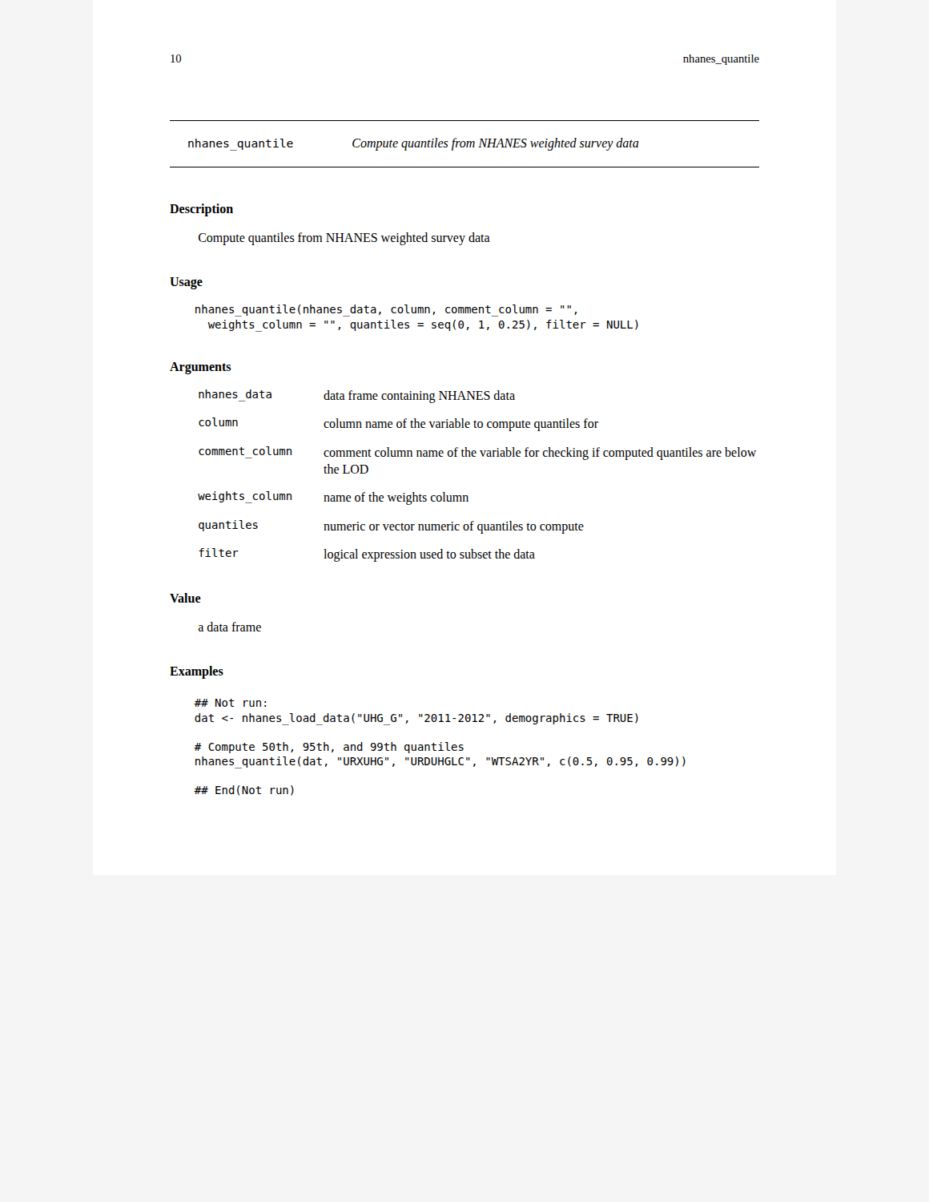10 nhanes_quantile
nhanes_quantile
Compute quantiles from NHANES weighted survey data
Description
Compute quantiles from NHANES weighted survey data
Usage
nhanes_quantile(nhanes_data, column, comment_column = "",
  weights_column = "", quantiles = seq(0, 1, 0.25), filter = NULL)
Arguments
nhanes_data
data frame containing NHANES data
column
column name of the variable to compute quantiles for
comment_column
comment column name of the variable for checking if computed quantiles are below the LOD
weights_column
name of the weights column
quantiles
numeric or vector numeric of quantiles to compute
filter
logical expression used to subset the data
Value
a data frame
Examples
## Not run:
dat <- nhanes_load_data("UHG_G", "2011-2012", demographics = TRUE)

# Compute 50th, 95th, and 99th quantiles
nhanes_quantile(dat, "URXUHG", "URDUHGLC", "WTSA2YR", c(0.5, 0.95, 0.99))

## End(Not run)